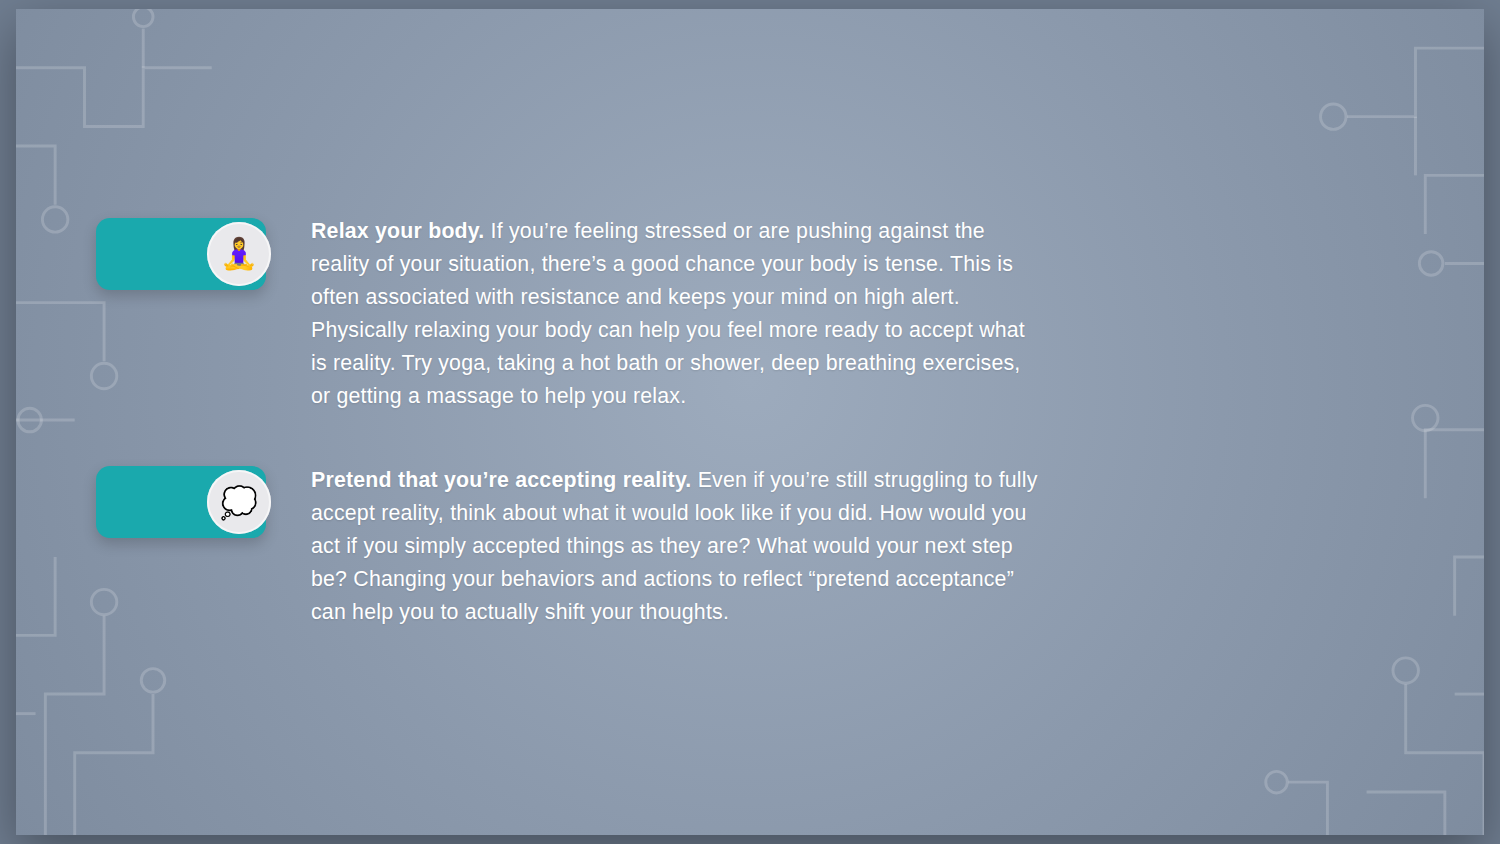🧘‍♀️
Relax your body. If you’re feeling stressed or are pushing against the reality of your situation, there’s a good chance your body is tense. This is often associated with resistance and keeps your mind on high alert. Physically relaxing your body can help you feel more ready to accept what is reality. Try yoga, taking a hot bath or shower, deep breathing exercises, or getting a massage to help you relax.
💭
Pretend that you’re accepting reality. Even if you’re still struggling to fully accept reality, think about what it would look like if you did. How would you act if you simply accepted things as they are? What would your next step be? Changing your behaviors and actions to reflect “pretend acceptance” can help you to actually shift your thoughts.